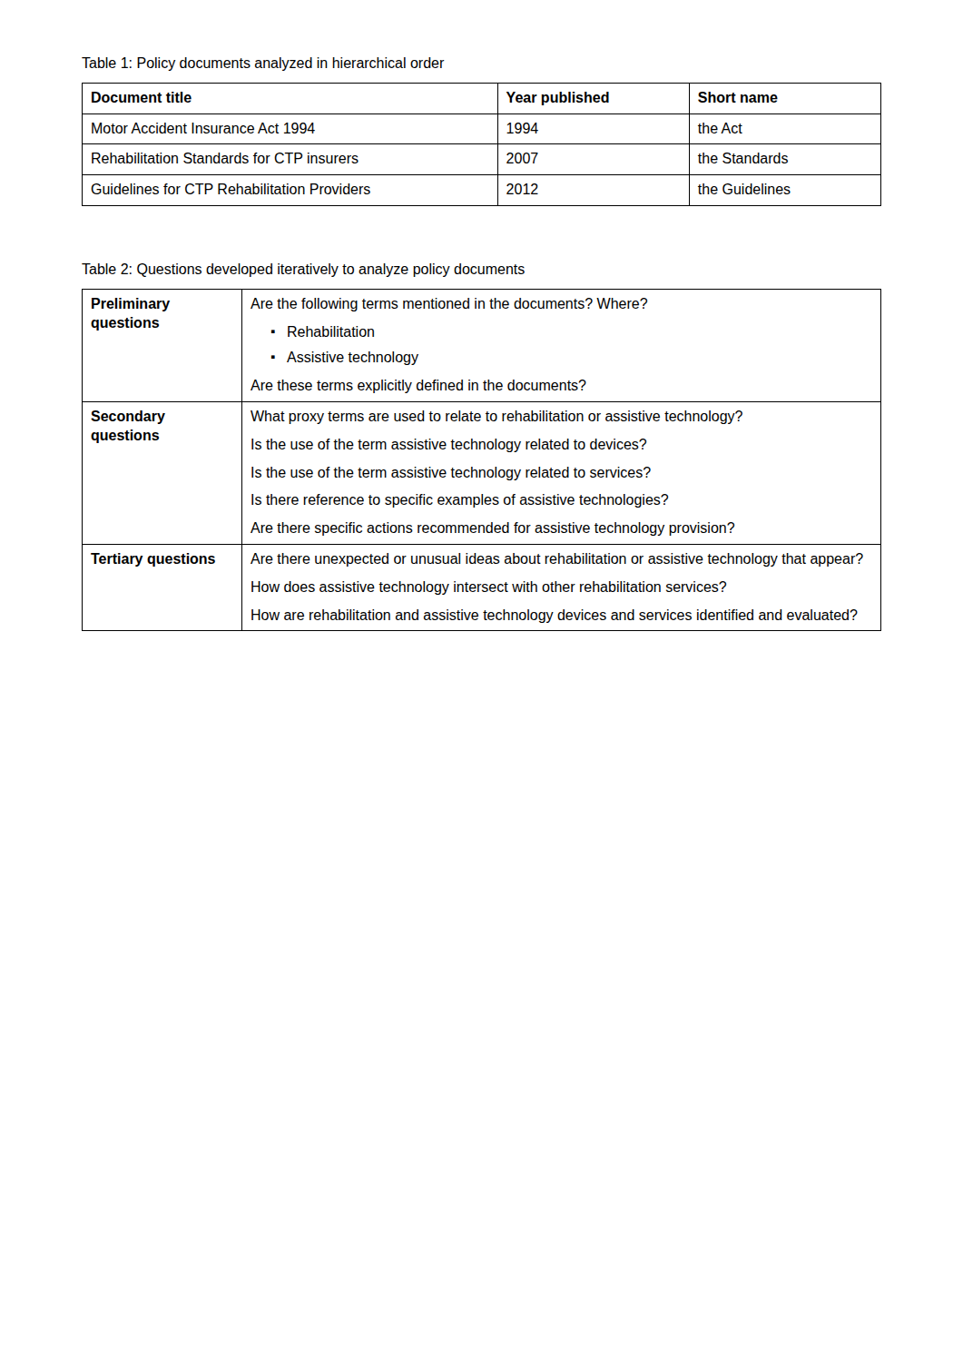Table 1: Policy documents analyzed in hierarchical order
| Document title | Year published | Short name |
| --- | --- | --- |
| Motor Accident Insurance Act 1994 | 1994 | the Act |
| Rehabilitation Standards for CTP insurers | 2007 | the Standards |
| Guidelines for CTP Rehabilitation Providers | 2012 | the Guidelines |
Table 2: Questions developed iteratively to analyze policy documents
| Preliminary questions | Are the following terms mentioned in the documents? Where? Rehabilitation Assistive technology Are these terms explicitly defined in the documents? |
| Secondary questions | What proxy terms are used to relate to rehabilitation or assistive technology? Is the use of the term assistive technology related to devices? Is the use of the term assistive technology related to services? Is there reference to specific examples of assistive technologies? Are there specific actions recommended for assistive technology provision? |
| Tertiary questions | Are there unexpected or unusual ideas about rehabilitation or assistive technology that appear? How does assistive technology intersect with other rehabilitation services? How are rehabilitation and assistive technology devices and services identified and evaluated? |